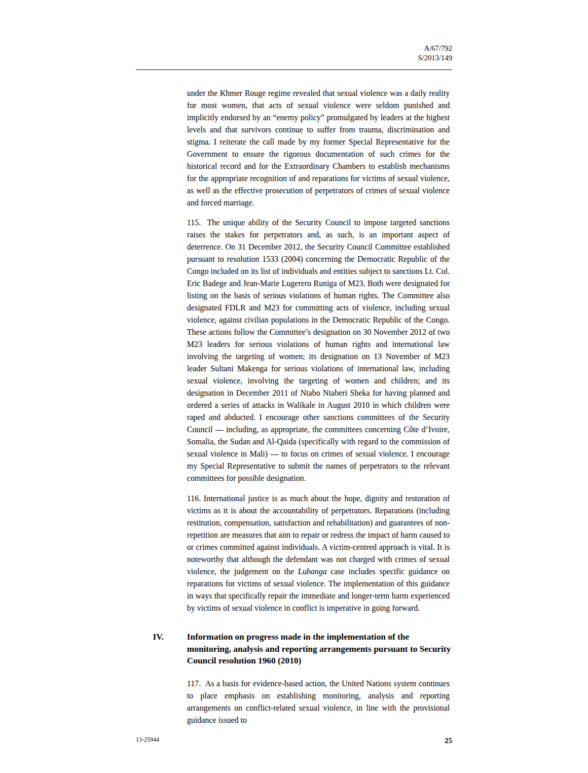A/67/792
S/2013/149
under the Khmer Rouge regime revealed that sexual violence was a daily reality for most women, that acts of sexual violence were seldom punished and implicitly endorsed by an “enemy policy” promulgated by leaders at the highest levels and that survivors continue to suffer from trauma, discrimination and stigma. I reiterate the call made by my former Special Representative for the Government to ensure the rigorous documentation of such crimes for the historical record and for the Extraordinary Chambers to establish mechanisms for the appropriate recognition of and reparations for victims of sexual violence, as well as the effective prosecution of perpetrators of crimes of sexual violence and forced marriage.
115. The unique ability of the Security Council to impose targeted sanctions raises the stakes for perpetrators and, as such, is an important aspect of deterrence. On 31 December 2012, the Security Council Committee established pursuant to resolution 1533 (2004) concerning the Democratic Republic of the Congo included on its list of individuals and entities subject to sanctions Lt. Col. Eric Badege and Jean-Marie Lugerero Runiga of M23. Both were designated for listing on the basis of serious violations of human rights. The Committee also designated FDLR and M23 for committing acts of violence, including sexual violence, against civilian populations in the Democratic Republic of the Congo. These actions follow the Committee’s designation on 30 November 2012 of two M23 leaders for serious violations of human rights and international law involving the targeting of women; its designation on 13 November of M23 leader Sultani Makenga for serious violations of international law, including sexual violence, involving the targeting of women and children; and its designation in December 2011 of Ntabo Ntaberi Sheka for having planned and ordered a series of attacks in Walikale in August 2010 in which children were raped and abducted. I encourage other sanctions committees of the Security Council — including, as appropriate, the committees concerning Côte d’Ivoire, Somalia, the Sudan and Al-Qaida (specifically with regard to the commission of sexual violence in Mali) — to focus on crimes of sexual violence. I encourage my Special Representative to submit the names of perpetrators to the relevant committees for possible designation.
116. International justice is as much about the hope, dignity and restoration of victims as it is about the accountability of perpetrators. Reparations (including restitution, compensation, satisfaction and rehabilitation) and guarantees of non-repetition are measures that aim to repair or redress the impact of harm caused to or crimes committed against individuals. A victim-centred approach is vital. It is noteworthy that although the defendant was not charged with crimes of sexual violence, the judgement on the Lubanga case includes specific guidance on reparations for victims of sexual violence. The implementation of this guidance in ways that specifically repair the immediate and longer-term harm experienced by victims of sexual violence in conflict is imperative in going forward.
IV.
Information on progress made in the implementation of the monitoring, analysis and reporting arrangements pursuant to Security Council resolution 1960 (2010)
117. As a basis for evidence-based action, the United Nations system continues to place emphasis on establishing monitoring, analysis and reporting arrangements on conflict-related sexual violence, in line with the provisional guidance issued to
13-25944 25